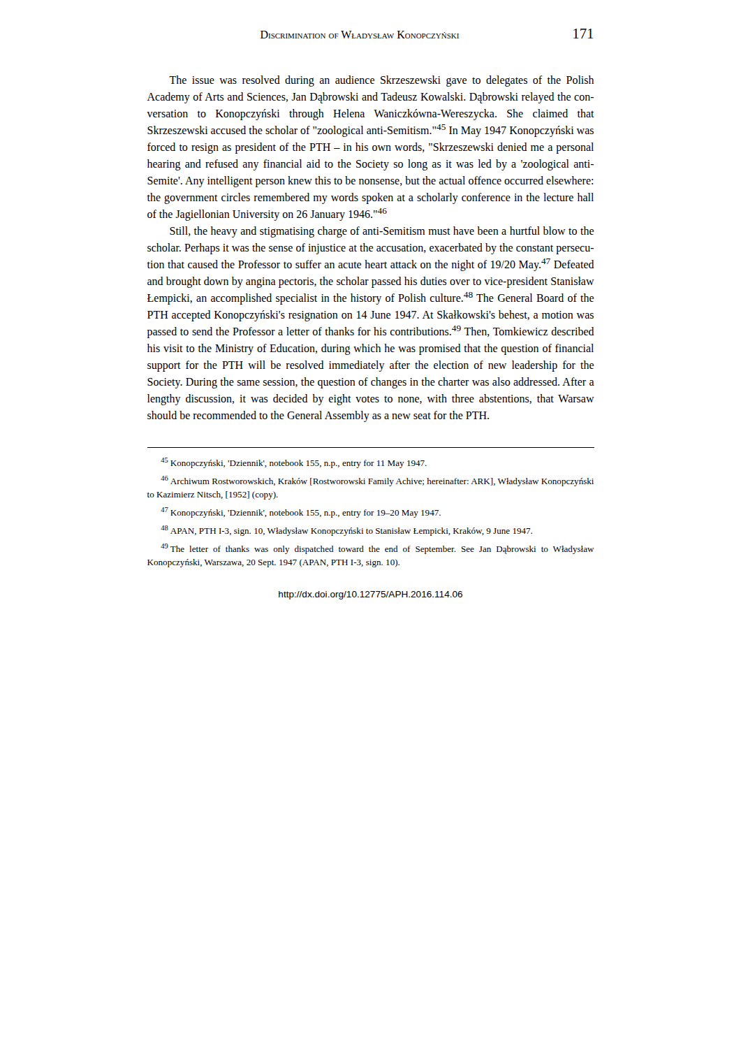Discrimination of Władysław Konopczyński 171
The issue was resolved during an audience Skrzeszewski gave to delegates of the Polish Academy of Arts and Sciences, Jan Dąbrowski and Tadeusz Kowalski. Dąbrowski relayed the conversation to Konopczyński through Helena Waniczkówna-Wereszycka. She claimed that Skrzeszewski accused the scholar of "zoological anti-Semitism."45 In May 1947 Konopczyński was forced to resign as president of the PTH – in his own words, "Skrzeszewski denied me a personal hearing and refused any financial aid to the Society so long as it was led by a 'zoological anti-Semite'. Any intelligent person knew this to be nonsense, but the actual offence occurred elsewhere: the government circles remembered my words spoken at a scholarly conference in the lecture hall of the Jagiellonian University on 26 January 1946."46
Still, the heavy and stigmatising charge of anti-Semitism must have been a hurtful blow to the scholar. Perhaps it was the sense of injustice at the accusation, exacerbated by the constant persecution that caused the Professor to suffer an acute heart attack on the night of 19/20 May.47 Defeated and brought down by angina pectoris, the scholar passed his duties over to vice-president Stanisław Łempicki, an accomplished specialist in the history of Polish culture.48 The General Board of the PTH accepted Konopczyński's resignation on 14 June 1947. At Skałkowski's behest, a motion was passed to send the Professor a letter of thanks for his contributions.49 Then, Tomkiewicz described his visit to the Ministry of Education, during which he was promised that the question of financial support for the PTH will be resolved immediately after the election of new leadership for the Society. During the same session, the question of changes in the charter was also addressed. After a lengthy discussion, it was decided by eight votes to none, with three abstentions, that Warsaw should be recommended to the General Assembly as a new seat for the PTH.
45 Konopczyński, 'Dziennik', notebook 155, n.p., entry for 11 May 1947.
46 Archiwum Rostworowskich, Kraków [Rostworowski Family Achive; hereinafter: ARK], Władysław Konopczyński to Kazimierz Nitsch, [1952] (copy).
47 Konopczyński, 'Dziennik', notebook 155, n.p., entry for 19–20 May 1947.
48 APAN, PTH I-3, sign. 10, Władysław Konopczyński to Stanisław Łempicki, Kraków, 9 June 1947.
49 The letter of thanks was only dispatched toward the end of September. See Jan Dąbrowski to Władysław Konopczyński, Warszawa, 20 Sept. 1947 (APAN, PTH I-3, sign. 10).
http://dx.doi.org/10.12775/APH.2016.114.06